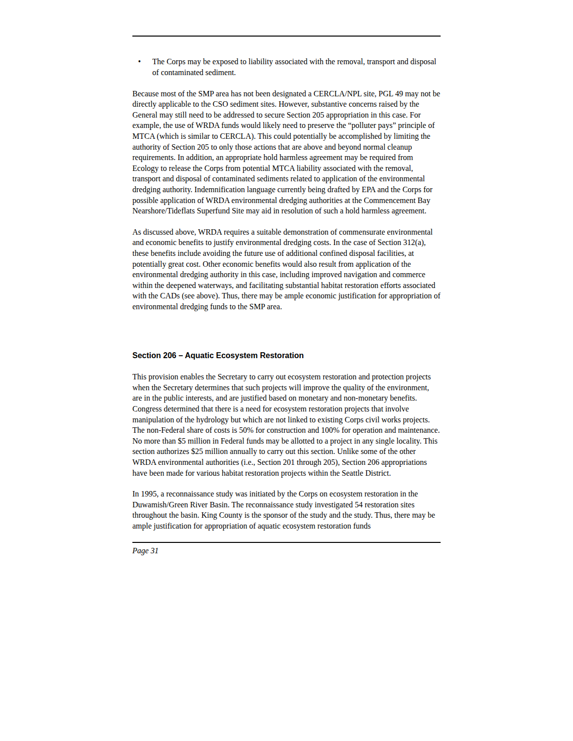The Corps may be exposed to liability associated with the removal, transport and disposal of contaminated sediment.
Because most of the SMP area has not been designated a CERCLA/NPL site, PGL 49 may not be directly applicable to the CSO sediment sites. However, substantive concerns raised by the General may still need to be addressed to secure Section 205 appropriation in this case. For example, the use of WRDA funds would likely need to preserve the “polluter pays” principle of MTCA (which is similar to CERCLA). This could potentially be accomplished by limiting the authority of Section 205 to only those actions that are above and beyond normal cleanup requirements. In addition, an appropriate hold harmless agreement may be required from Ecology to release the Corps from potential MTCA liability associated with the removal, transport and disposal of contaminated sediments related to application of the environmental dredging authority. Indemnification language currently being drafted by EPA and the Corps for possible application of WRDA environmental dredging authorities at the Commencement Bay Nearshore/Tideflats Superfund Site may aid in resolution of such a hold harmless agreement.
As discussed above, WRDA requires a suitable demonstration of commensurate environmental and economic benefits to justify environmental dredging costs. In the case of Section 312(a), these benefits include avoiding the future use of additional confined disposal facilities, at potentially great cost. Other economic benefits would also result from application of the environmental dredging authority in this case, including improved navigation and commerce within the deepened waterways, and facilitating substantial habitat restoration efforts associated with the CADs (see above). Thus, there may be ample economic justification for appropriation of environmental dredging funds to the SMP area.
Section 206 – Aquatic Ecosystem Restoration
This provision enables the Secretary to carry out ecosystem restoration and protection projects when the Secretary determines that such projects will improve the quality of the environment, are in the public interests, and are justified based on monetary and non-monetary benefits. Congress determined that there is a need for ecosystem restoration projects that involve manipulation of the hydrology but which are not linked to existing Corps civil works projects. The non-Federal share of costs is 50% for construction and 100% for operation and maintenance. No more than $5 million in Federal funds may be allotted to a project in any single locality. This section authorizes $25 million annually to carry out this section. Unlike some of the other WRDA environmental authorities (i.e., Section 201 through 205), Section 206 appropriations have been made for various habitat restoration projects within the Seattle District.
In 1995, a reconnaissance study was initiated by the Corps on ecosystem restoration in the Duwamish/Green River Basin. The reconnaissance study investigated 54 restoration sites throughout the basin. King County is the sponsor of the study and the study. Thus, there may be ample justification for appropriation of aquatic ecosystem restoration funds
Page 31